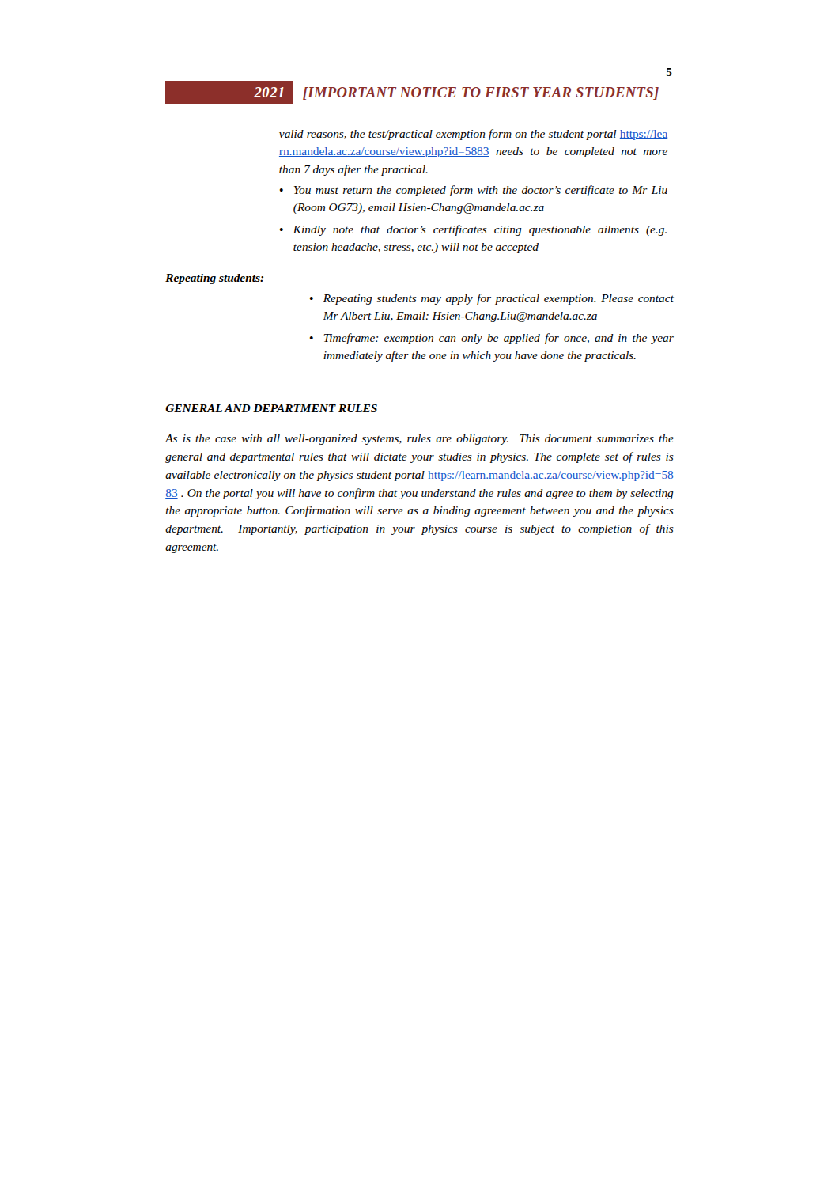5
2021
[IMPORTANT NOTICE TO FIRST YEAR STUDENTS]
valid reasons, the test/practical exemption form on the student portal https://learn.mandela.ac.za/course/view.php?id=5883 needs to be completed not more than 7 days after the practical.
You must return the completed form with the doctor’s certificate to Mr Liu (Room OG73), email Hsien-Chang@mandela.ac.za
Kindly note that doctor’s certificates citing questionable ailments (e.g. tension headache, stress, etc.) will not be accepted
Repeating students:
Repeating students may apply for practical exemption. Please contact Mr Albert Liu, Email: Hsien-Chang.Liu@mandela.ac.za
Timeframe: exemption can only be applied for once, and in the year immediately after the one in which you have done the practicals.
GENERAL AND DEPARTMENT RULES
As is the case with all well-organized systems, rules are obligatory. This document summarizes the general and departmental rules that will dictate your studies in physics. The complete set of rules is available electronically on the physics student portal https://learn.mandela.ac.za/course/view.php?id=5883 . On the portal you will have to confirm that you understand the rules and agree to them by selecting the appropriate button. Confirmation will serve as a binding agreement between you and the physics department. Importantly, participation in your physics course is subject to completion of this agreement.